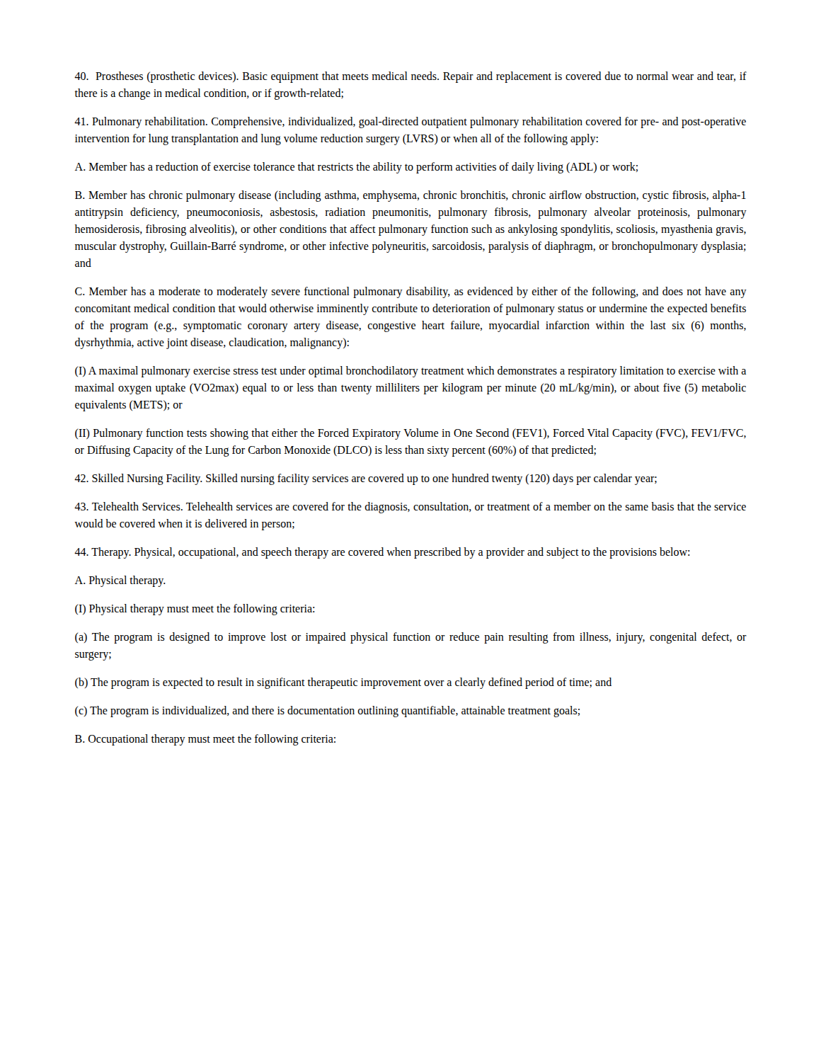40. Prostheses (prosthetic devices). Basic equipment that meets medical needs. Repair and replacement is covered due to normal wear and tear, if there is a change in medical condition, or if growth-related;
41. Pulmonary rehabilitation. Comprehensive, individualized, goal-directed outpatient pulmonary rehabilitation covered for pre- and post-operative intervention for lung transplantation and lung volume reduction surgery (LVRS) or when all of the following apply:
A. Member has a reduction of exercise tolerance that restricts the ability to perform activities of daily living (ADL) or work;
B. Member has chronic pulmonary disease (including asthma, emphysema, chronic bronchitis, chronic airflow obstruction, cystic fibrosis, alpha-1 antitrypsin deficiency, pneumoconiosis, asbestosis, radiation pneumonitis, pulmonary fibrosis, pulmonary alveolar proteinosis, pulmonary hemosiderosis, fibrosing alveolitis), or other conditions that affect pulmonary function such as ankylosing spondylitis, scoliosis, myasthenia gravis, muscular dystrophy, Guillain-Barré syndrome, or other infective polyneuritis, sarcoidosis, paralysis of diaphragm, or bronchopulmonary dysplasia; and
C. Member has a moderate to moderately severe functional pulmonary disability, as evidenced by either of the following, and does not have any concomitant medical condition that would otherwise imminently contribute to deterioration of pulmonary status or undermine the expected benefits of the program (e.g., symptomatic coronary artery disease, congestive heart failure, myocardial infarction within the last six (6) months, dysrhythmia, active joint disease, claudication, malignancy):
(I) A maximal pulmonary exercise stress test under optimal bronchodilatory treatment which demonstrates a respiratory limitation to exercise with a maximal oxygen uptake (VO2max) equal to or less than twenty milliliters per kilogram per minute (20 mL/kg/min), or about five (5) metabolic equivalents (METS); or
(II) Pulmonary function tests showing that either the Forced Expiratory Volume in One Second (FEV1), Forced Vital Capacity (FVC), FEV1/FVC, or Diffusing Capacity of the Lung for Carbon Monoxide (DLCO) is less than sixty percent (60%) of that predicted;
42. Skilled Nursing Facility. Skilled nursing facility services are covered up to one hundred twenty (120) days per calendar year;
43. Telehealth Services. Telehealth services are covered for the diagnosis, consultation, or treatment of a member on the same basis that the service would be covered when it is delivered in person;
44. Therapy. Physical, occupational, and speech therapy are covered when prescribed by a provider and subject to the provisions below:
A. Physical therapy.
(I) Physical therapy must meet the following criteria:
(a) The program is designed to improve lost or impaired physical function or reduce pain resulting from illness, injury, congenital defect, or surgery;
(b) The program is expected to result in significant therapeutic improvement over a clearly defined period of time; and
(c) The program is individualized, and there is documentation outlining quantifiable, attainable treatment goals;
B. Occupational therapy must meet the following criteria: